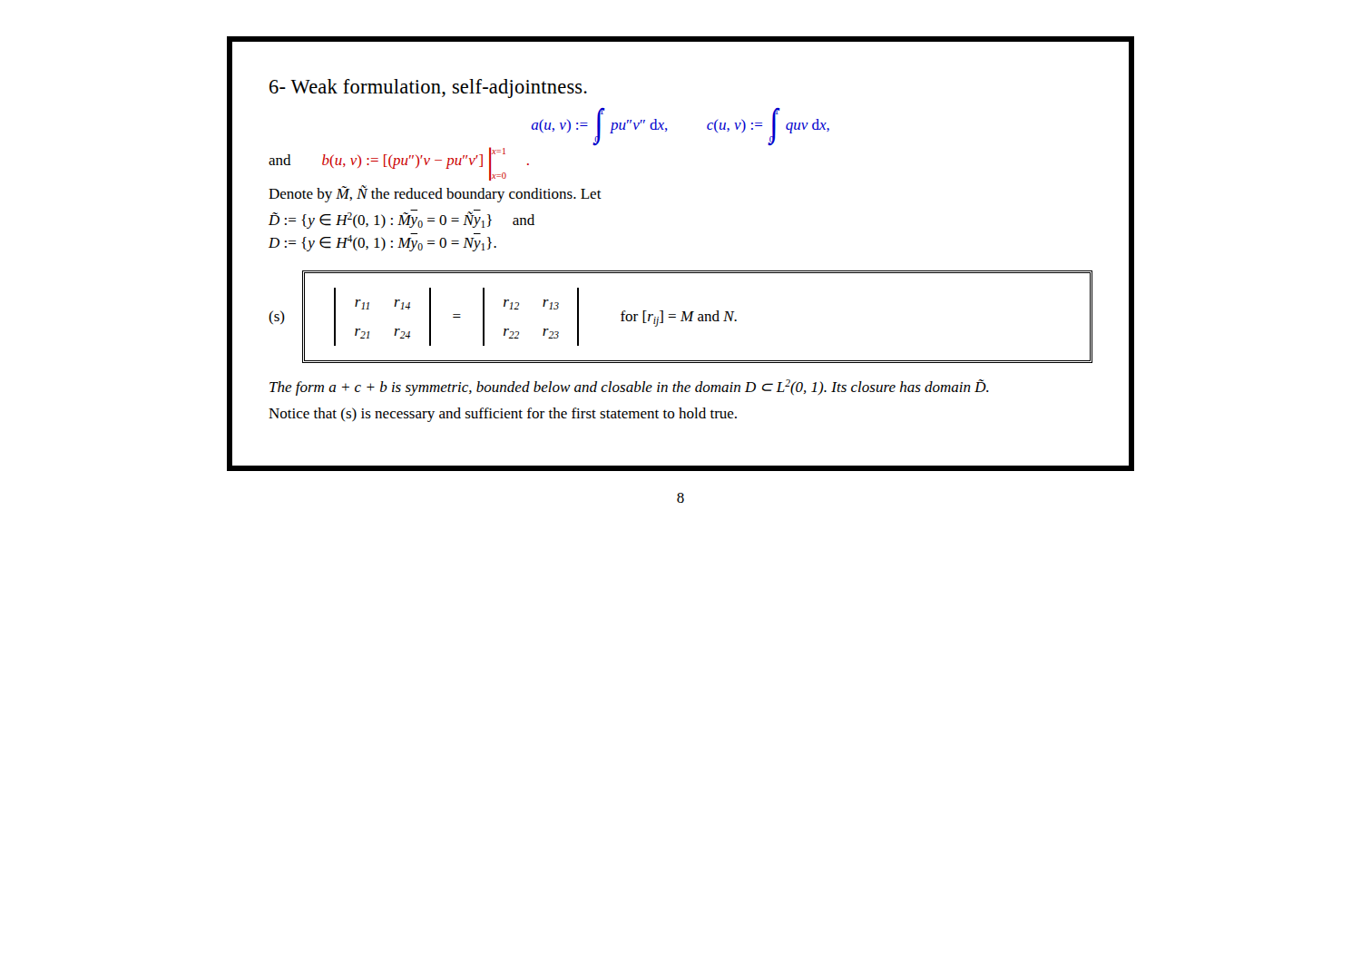6- Weak formulation, self-adjointness.
a(u, v) := 1∫0 pu″v″ dx, c(u, v) := 1∫0 quv dx,
and b(u, v) := [(pu″)′v − pu″v′]|x=1 x=0.
Denote by M̃, Ñ the reduced boundary conditions. Let
D̃ := {y ∈ H2(0, 1) : M̃y0 = 0 = Ñy1} and
D := {y ∈ H4(0, 1) : My0 = 0 = Ny1}.
(s)
| r 11 | r 14 |
| r 21 | r 24 |
=
| r 12 | r 13 |
| r 22 | r 23 |
for [rij] = M and N.
The form a + c + b is symmetric, bounded below and closable in the domain D ⊂ L2(0, 1). Its closure has domain D̃.
Notice that (s) is necessary and sufficient for the first statement to hold true.
8